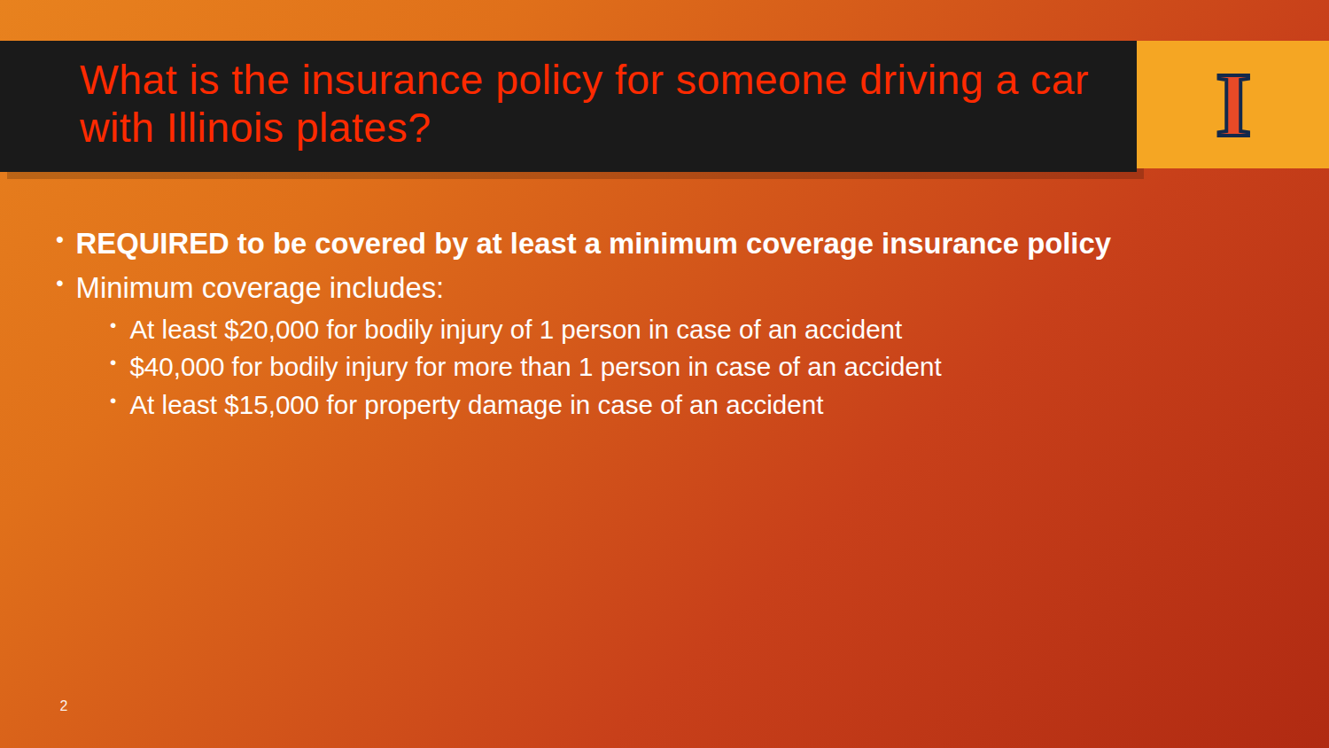What is the insurance policy for someone driving a car with Illinois plates?
I
REQUIRED to be covered by at least a minimum coverage insurance policy
Minimum coverage includes:
At least $20,000 for bodily injury of 1 person in case of an accident
$40,000 for bodily injury for more than 1 person in case of an accident
At least $15,000 for property damage in case of an accident
2